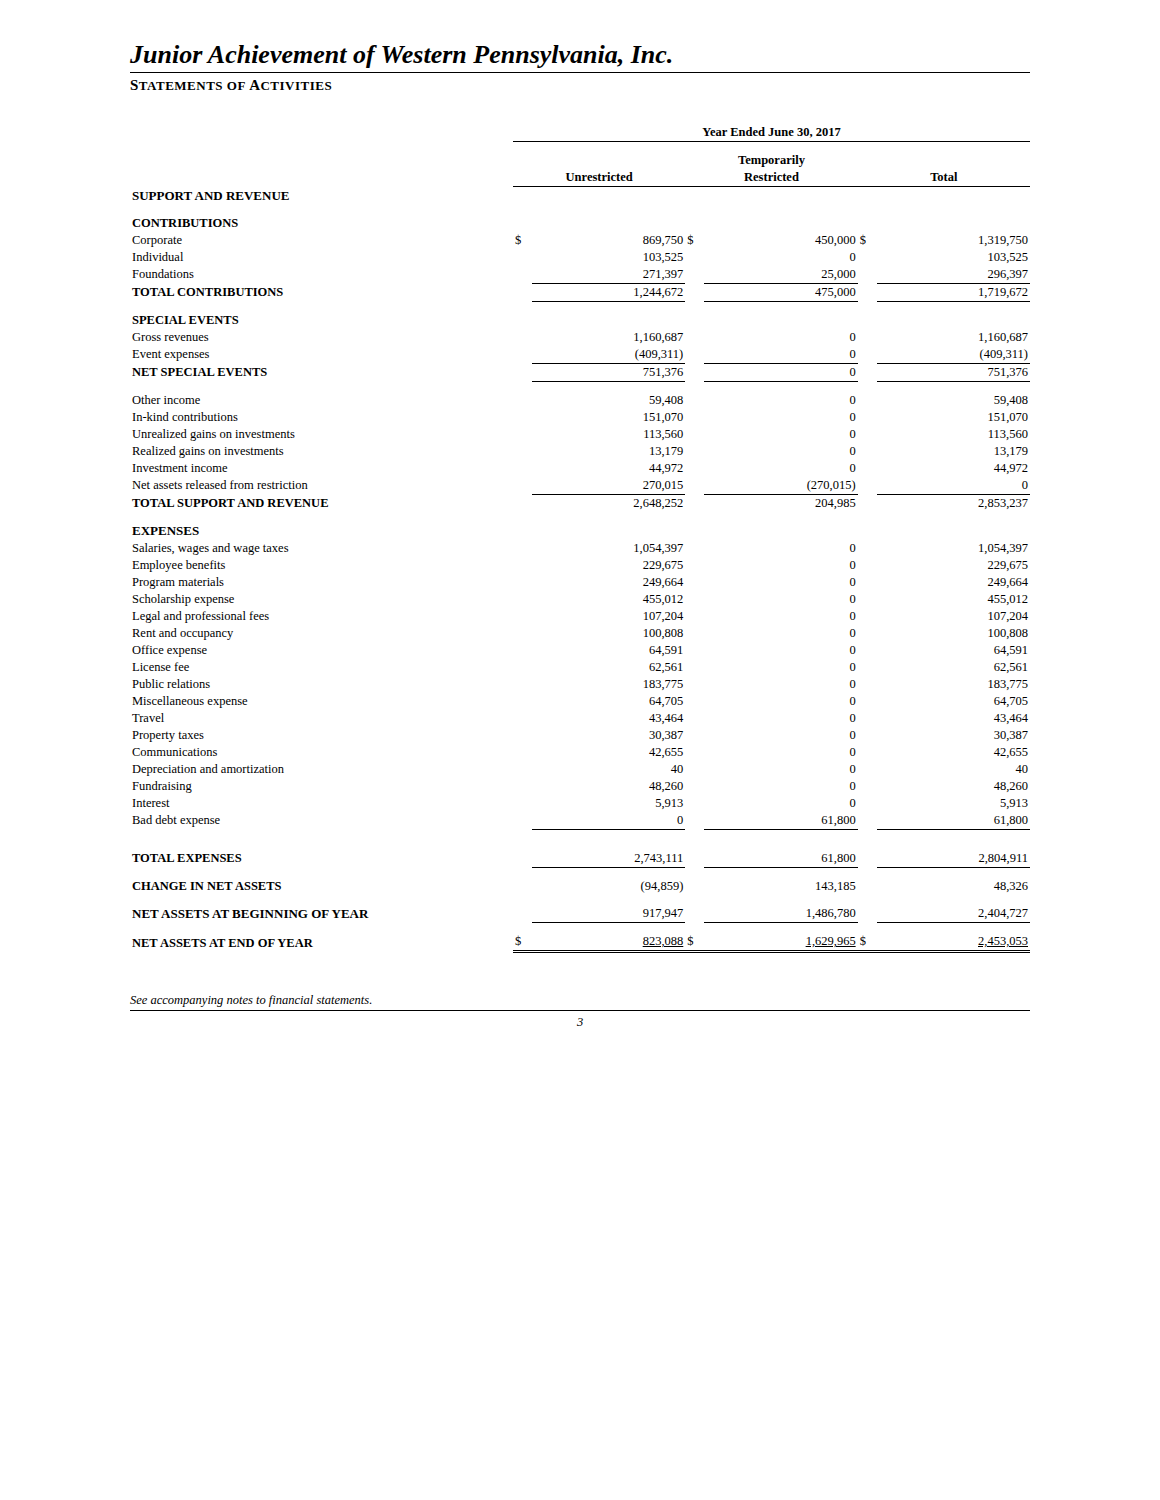Junior Achievement of Western Pennsylvania, Inc.
STATEMENTS OF ACTIVITIES
| | Year Ended June 30, 2017 |
| | | Temporarily | |
| | Unrestricted | Restricted | Total |
| SUPPORT AND REVENUE | |
| CONTRIBUTIONS | |
| Corporate | $ | 869,750 | $ | 450,000 | $ | 1,319,750 |
| Individual | | 103,525 | | 0 | | 103,525 |
| Foundations | | 271,397 | | 25,000 | | 296,397 |
| TOTAL CONTRIBUTIONS | | 1,244,672 | | 475,000 | | 1,719,672 |
| SPECIAL EVENTS | |
| Gross revenues | | 1,160,687 | | 0 | | 1,160,687 |
| Event expenses | | (409,311) | | 0 | | (409,311) |
| NET SPECIAL EVENTS | | 751,376 | | 0 | | 751,376 |
| Other income | | 59,408 | | 0 | | 59,408 |
| In-kind contributions | | 151,070 | | 0 | | 151,070 |
| Unrealized gains on investments | | 113,560 | | 0 | | 113,560 |
| Realized gains on investments | | 13,179 | | 0 | | 13,179 |
| Investment income | | 44,972 | | 0 | | 44,972 |
| Net assets released from restriction | | 270,015 | | (270,015) | | 0 |
| TOTAL SUPPORT AND REVENUE | | 2,648,252 | | 204,985 | | 2,853,237 |
| EXPENSES | |
| Salaries, wages and wage taxes | | 1,054,397 | | 0 | | 1,054,397 |
| Employee benefits | | 229,675 | | 0 | | 229,675 |
| Program materials | | 249,664 | | 0 | | 249,664 |
| Scholarship expense | | 455,012 | | 0 | | 455,012 |
| Legal and professional fees | | 107,204 | | 0 | | 107,204 |
| Rent and occupancy | | 100,808 | | 0 | | 100,808 |
| Office expense | | 64,591 | | 0 | | 64,591 |
| License fee | | 62,561 | | 0 | | 62,561 |
| Public relations | | 183,775 | | 0 | | 183,775 |
| Miscellaneous expense | | 64,705 | | 0 | | 64,705 |
| Travel | | 43,464 | | 0 | | 43,464 |
| Property taxes | | 30,387 | | 0 | | 30,387 |
| Communications | | 42,655 | | 0 | | 42,655 |
| Depreciation and amortization | | 40 | | 0 | | 40 |
| Fundraising | | 48,260 | | 0 | | 48,260 |
| Interest | | 5,913 | | 0 | | 5,913 |
| Bad debt expense | | 0 | | 61,800 | | 61,800 |
| TOTAL EXPENSES | | 2,743,111 | | 61,800 | | 2,804,911 |
| CHANGE IN NET ASSETS | | (94,859) | | 143,185 | | 48,326 |
| NET ASSETS AT BEGINNING OF YEAR | | 917,947 | | 1,486,780 | | 2,404,727 |
| NET ASSETS AT END OF YEAR | $ | 823,088 | $ | 1,629,965 | $ | 2,453,053 |
See accompanying notes to financial statements.
3